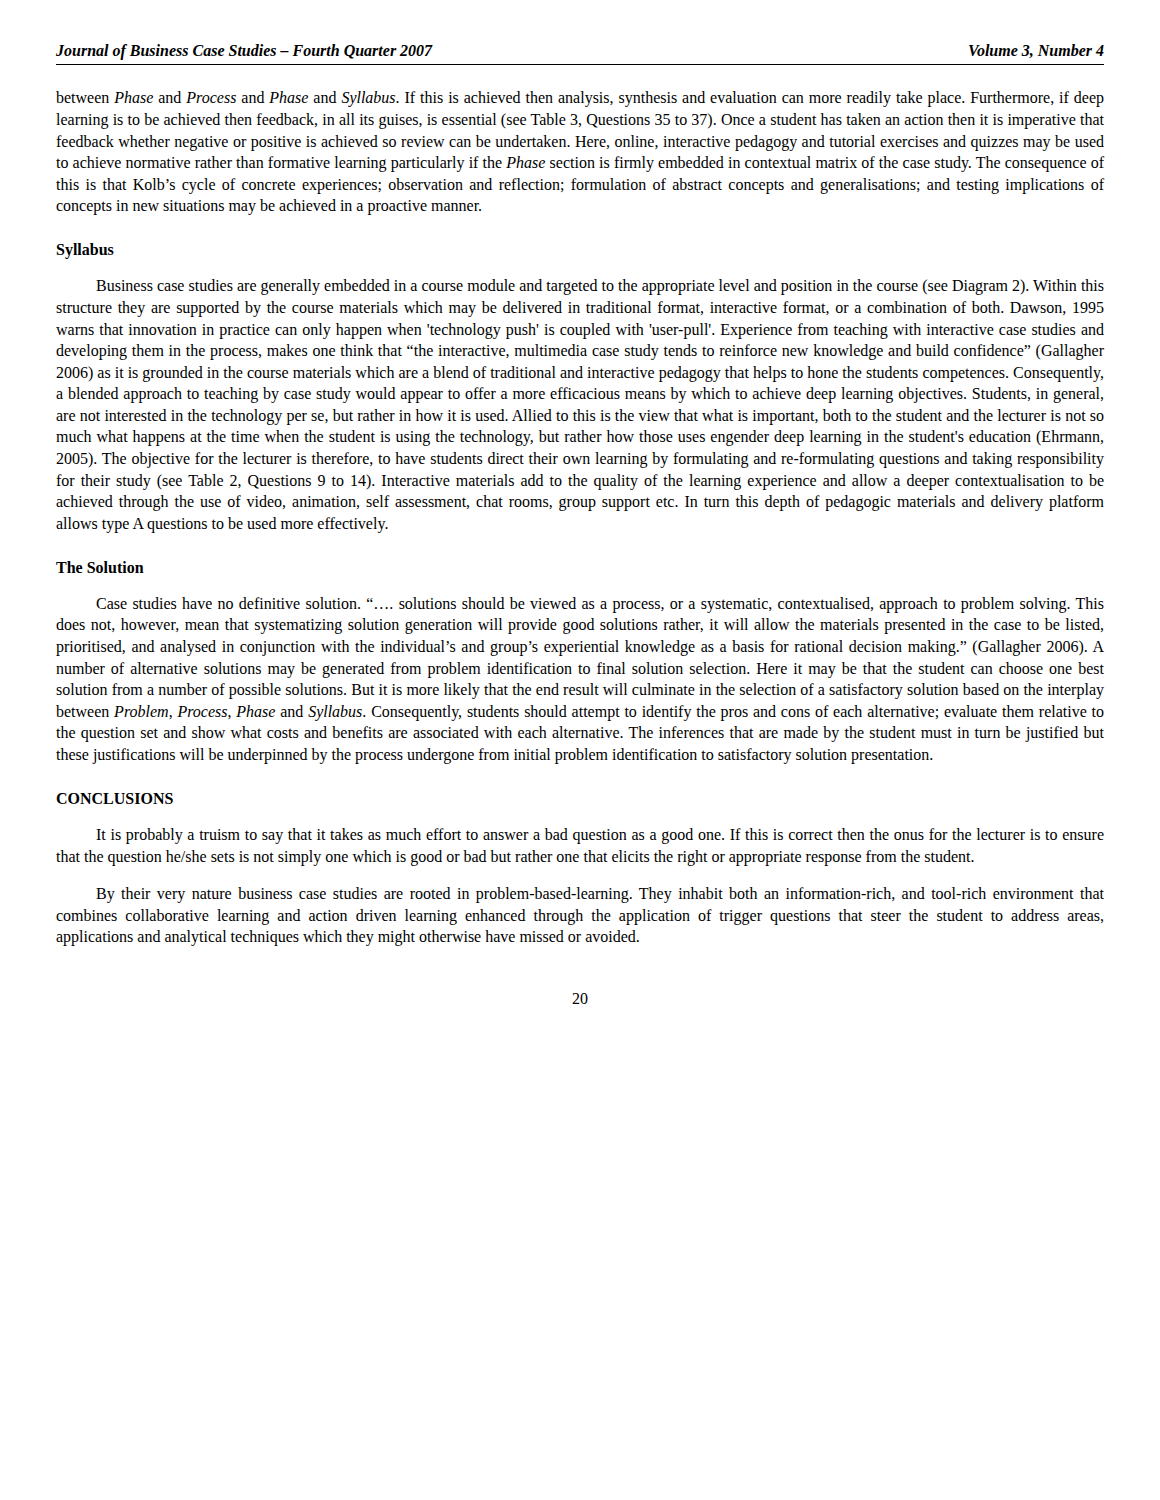Journal of Business Case Studies – Fourth Quarter 2007 Volume 3, Number 4
between Phase and Process and Phase and Syllabus. If this is achieved then analysis, synthesis and evaluation can more readily take place. Furthermore, if deep learning is to be achieved then feedback, in all its guises, is essential (see Table 3, Questions 35 to 37). Once a student has taken an action then it is imperative that feedback whether negative or positive is achieved so review can be undertaken. Here, online, interactive pedagogy and tutorial exercises and quizzes may be used to achieve normative rather than formative learning particularly if the Phase section is firmly embedded in contextual matrix of the case study. The consequence of this is that Kolb’s cycle of concrete experiences; observation and reflection; formulation of abstract concepts and generalisations; and testing implications of concepts in new situations may be achieved in a proactive manner.
Syllabus
Business case studies are generally embedded in a course module and targeted to the appropriate level and position in the course (see Diagram 2). Within this structure they are supported by the course materials which may be delivered in traditional format, interactive format, or a combination of both. Dawson, 1995 warns that innovation in practice can only happen when 'technology push' is coupled with 'user-pull'. Experience from teaching with interactive case studies and developing them in the process, makes one think that “the interactive, multimedia case study tends to reinforce new knowledge and build confidence” (Gallagher 2006) as it is grounded in the course materials which are a blend of traditional and interactive pedagogy that helps to hone the students competences. Consequently, a blended approach to teaching by case study would appear to offer a more efficacious means by which to achieve deep learning objectives. Students, in general, are not interested in the technology per se, but rather in how it is used. Allied to this is the view that what is important, both to the student and the lecturer is not so much what happens at the time when the student is using the technology, but rather how those uses engender deep learning in the student's education (Ehrmann, 2005). The objective for the lecturer is therefore, to have students direct their own learning by formulating and re-formulating questions and taking responsibility for their study (see Table 2, Questions 9 to 14). Interactive materials add to the quality of the learning experience and allow a deeper contextualisation to be achieved through the use of video, animation, self assessment, chat rooms, group support etc. In turn this depth of pedagogic materials and delivery platform allows type A questions to be used more effectively.
The Solution
Case studies have no definitive solution. “…. solutions should be viewed as a process, or a systematic, contextualised, approach to problem solving. This does not, however, mean that systematizing solution generation will provide good solutions rather, it will allow the materials presented in the case to be listed, prioritised, and analysed in conjunction with the individual’s and group’s experiential knowledge as a basis for rational decision making.” (Gallagher 2006). A number of alternative solutions may be generated from problem identification to final solution selection. Here it may be that the student can choose one best solution from a number of possible solutions. But it is more likely that the end result will culminate in the selection of a satisfactory solution based on the interplay between Problem, Process, Phase and Syllabus. Consequently, students should attempt to identify the pros and cons of each alternative; evaluate them relative to the question set and show what costs and benefits are associated with each alternative. The inferences that are made by the student must in turn be justified but these justifications will be underpinned by the process undergone from initial problem identification to satisfactory solution presentation.
CONCLUSIONS
It is probably a truism to say that it takes as much effort to answer a bad question as a good one. If this is correct then the onus for the lecturer is to ensure that the question he/she sets is not simply one which is good or bad but rather one that elicits the right or appropriate response from the student.
By their very nature business case studies are rooted in problem-based-learning. They inhabit both an information-rich, and tool-rich environment that combines collaborative learning and action driven learning enhanced through the application of trigger questions that steer the student to address areas, applications and analytical techniques which they might otherwise have missed or avoided.
20